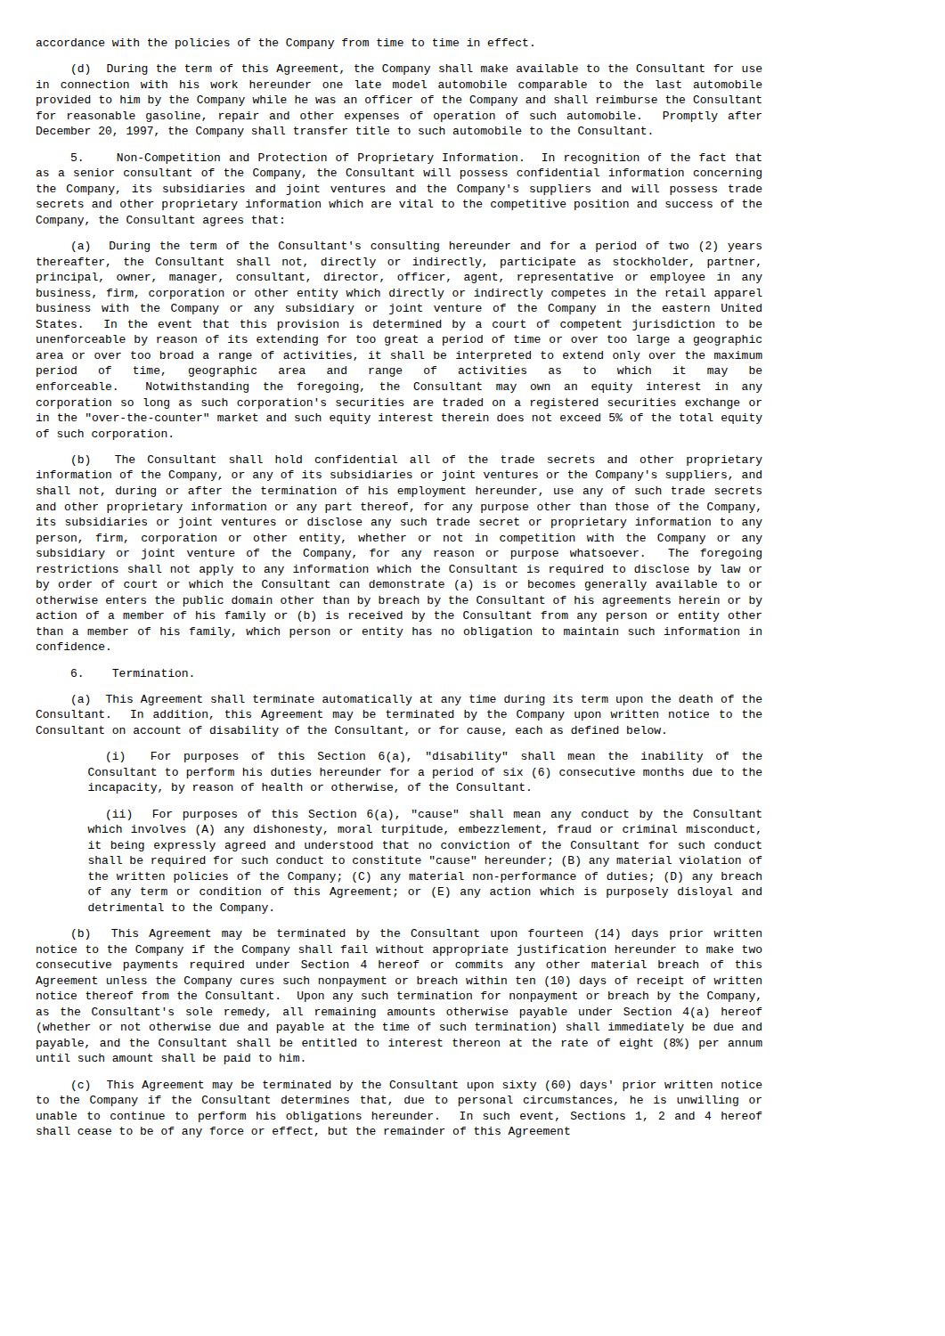accordance with the policies of the Company from time to time in effect.
(d) During the term of this Agreement, the Company shall make available to the Consultant for use in connection with his work hereunder one late model automobile comparable to the last automobile provided to him by the Company while he was an officer of the Company and shall reimburse the Consultant for reasonable gasoline, repair and other expenses of operation of such automobile. Promptly after December 20, 1997, the Company shall transfer title to such automobile to the Consultant.
5. Non-Competition and Protection of Proprietary Information. In recognition of the fact that as a senior consultant of the Company, the Consultant will possess confidential information concerning the Company, its subsidiaries and joint ventures and the Company's suppliers and will possess trade secrets and other proprietary information which are vital to the competitive position and success of the Company, the Consultant agrees that:
(a) During the term of the Consultant's consulting hereunder and for a period of two (2) years thereafter, the Consultant shall not, directly or indirectly, participate as stockholder, partner, principal, owner, manager, consultant, director, officer, agent, representative or employee in any business, firm, corporation or other entity which directly or indirectly competes in the retail apparel business with the Company or any subsidiary or joint venture of the Company in the eastern United States. In the event that this provision is determined by a court of competent jurisdiction to be unenforceable by reason of its extending for too great a period of time or over too large a geographic area or over too broad a range of activities, it shall be interpreted to extend only over the maximum period of time, geographic area and range of activities as to which it may be enforceable. Notwithstanding the foregoing, the Consultant may own an equity interest in any corporation so long as such corporation's securities are traded on a registered securities exchange or in the "over-the-counter" market and such equity interest therein does not exceed 5% of the total equity of such corporation.
(b) The Consultant shall hold confidential all of the trade secrets and other proprietary information of the Company, or any of its subsidiaries or joint ventures or the Company's suppliers, and shall not, during or after the termination of his employment hereunder, use any of such trade secrets and other proprietary information or any part thereof, for any purpose other than those of the Company, its subsidiaries or joint ventures or disclose any such trade secret or proprietary information to any person, firm, corporation or other entity, whether or not in competition with the Company or any subsidiary or joint venture of the Company, for any reason or purpose whatsoever. The foregoing restrictions shall not apply to any information which the Consultant is required to disclose by law or by order of court or which the Consultant can demonstrate (a) is or becomes generally available to or otherwise enters the public domain other than by breach by the Consultant of his agreements herein or by action of a member of his family or (b) is received by the Consultant from any person or entity other than a member of his family, which person or entity has no obligation to maintain such information in confidence.
6. Termination.
(a) This Agreement shall terminate automatically at any time during its term upon the death of the Consultant. In addition, this Agreement may be terminated by the Company upon written notice to the Consultant on account of disability of the Consultant, or for cause, each as defined below.
(i) For purposes of this Section 6(a), "disability" shall mean the inability of the Consultant to perform his duties hereunder for a period of six (6) consecutive months due to the incapacity, by reason of health or otherwise, of the Consultant.
(ii) For purposes of this Section 6(a), "cause" shall mean any conduct by the Consultant which involves (A) any dishonesty, moral turpitude, embezzlement, fraud or criminal misconduct, it being expressly agreed and understood that no conviction of the Consultant for such conduct shall be required for such conduct to constitute "cause" hereunder; (B) any material violation of the written policies of the Company; (C) any material non-performance of duties; (D) any breach of any term or condition of this Agreement; or (E) any action which is purposely disloyal and detrimental to the Company.
(b) This Agreement may be terminated by the Consultant upon fourteen (14) days prior written notice to the Company if the Company shall fail without appropriate justification hereunder to make two consecutive payments required under Section 4 hereof or commits any other material breach of this Agreement unless the Company cures such nonpayment or breach within ten (10) days of receipt of written notice thereof from the Consultant. Upon any such termination for nonpayment or breach by the Company, as the Consultant's sole remedy, all remaining amounts otherwise payable under Section 4(a) hereof (whether or not otherwise due and payable at the time of such termination) shall immediately be due and payable, and the Consultant shall be entitled to interest thereon at the rate of eight (8%) per annum until such amount shall be paid to him.
(c) This Agreement may be terminated by the Consultant upon sixty (60) days' prior written notice to the Company if the Consultant determines that, due to personal circumstances, he is unwilling or unable to continue to perform his obligations hereunder. In such event, Sections 1, 2 and 4 hereof shall cease to be of any force or effect, but the remainder of this Agreement